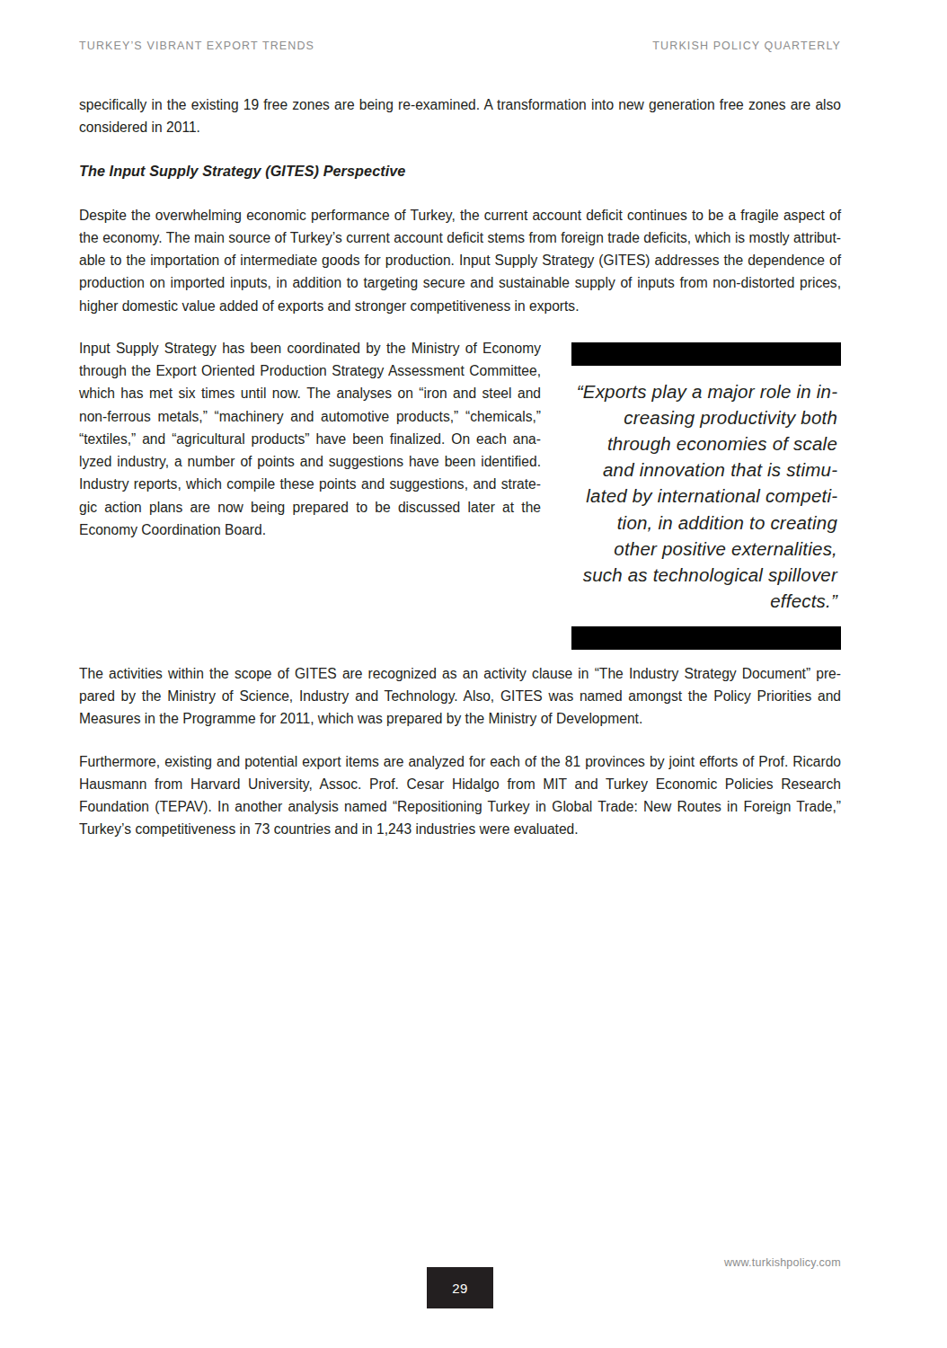Turkey’s Vibrant Export Trends Turkish Policy Quarterly
specifically in the existing 19 free zones are being re-examined. A transformation into new generation free zones are also considered in 2011.
The Input Supply Strategy (GITES) Perspective
Despite the overwhelming economic performance of Turkey, the current account deficit continues to be a fragile aspect of the economy. The main source of Turkey’s current account deficit stems from foreign trade deficits, which is mostly attributable to the importation of intermediate goods for production. Input Supply Strategy (GITES) addresses the dependence of production on imported inputs, in addition to targeting secure and sustainable supply of inputs from non-distorted prices, higher domestic value added of exports and stronger competitiveness in exports.
“Exports play a major role in increasing productivity both through economies of scale and innovation that is stimulated by international competition, in addition to creating other positive externalities, such as technological spillover effects.”
Input Supply Strategy has been coordinated by the Ministry of Economy through the Export Oriented Production Strategy Assessment Committee, which has met six times until now. The analyses on “iron and steel and non-ferrous metals,” “machinery and automotive products,” “chemicals,” “textiles,” and “agricultural products” have been finalized. On each analyzed industry, a number of points and suggestions have been identified. Industry reports, which compile these points and suggestions, and strategic action plans are now being prepared to be discussed later at the Economy Coordination Board.
The activities within the scope of GITES are recognized as an activity clause in “The Industry Strategy Document” prepared by the Ministry of Science, Industry and Technology. Also, GITES was named amongst the Policy Priorities and Measures in the Programme for 2011, which was prepared by the Ministry of Development.
Furthermore, existing and potential export items are analyzed for each of the 81 provinces by joint efforts of Prof. Ricardo Hausmann from Harvard University, Assoc. Prof. Cesar Hidalgo from MIT and Turkey Economic Policies Research Foundation (TEPAV). In another analysis named “Repositioning Turkey in Global Trade: New Routes in Foreign Trade,” Turkey’s competitiveness in 73 countries and in 1,243 industries were evaluated.
www.turkishpolicy.com
29